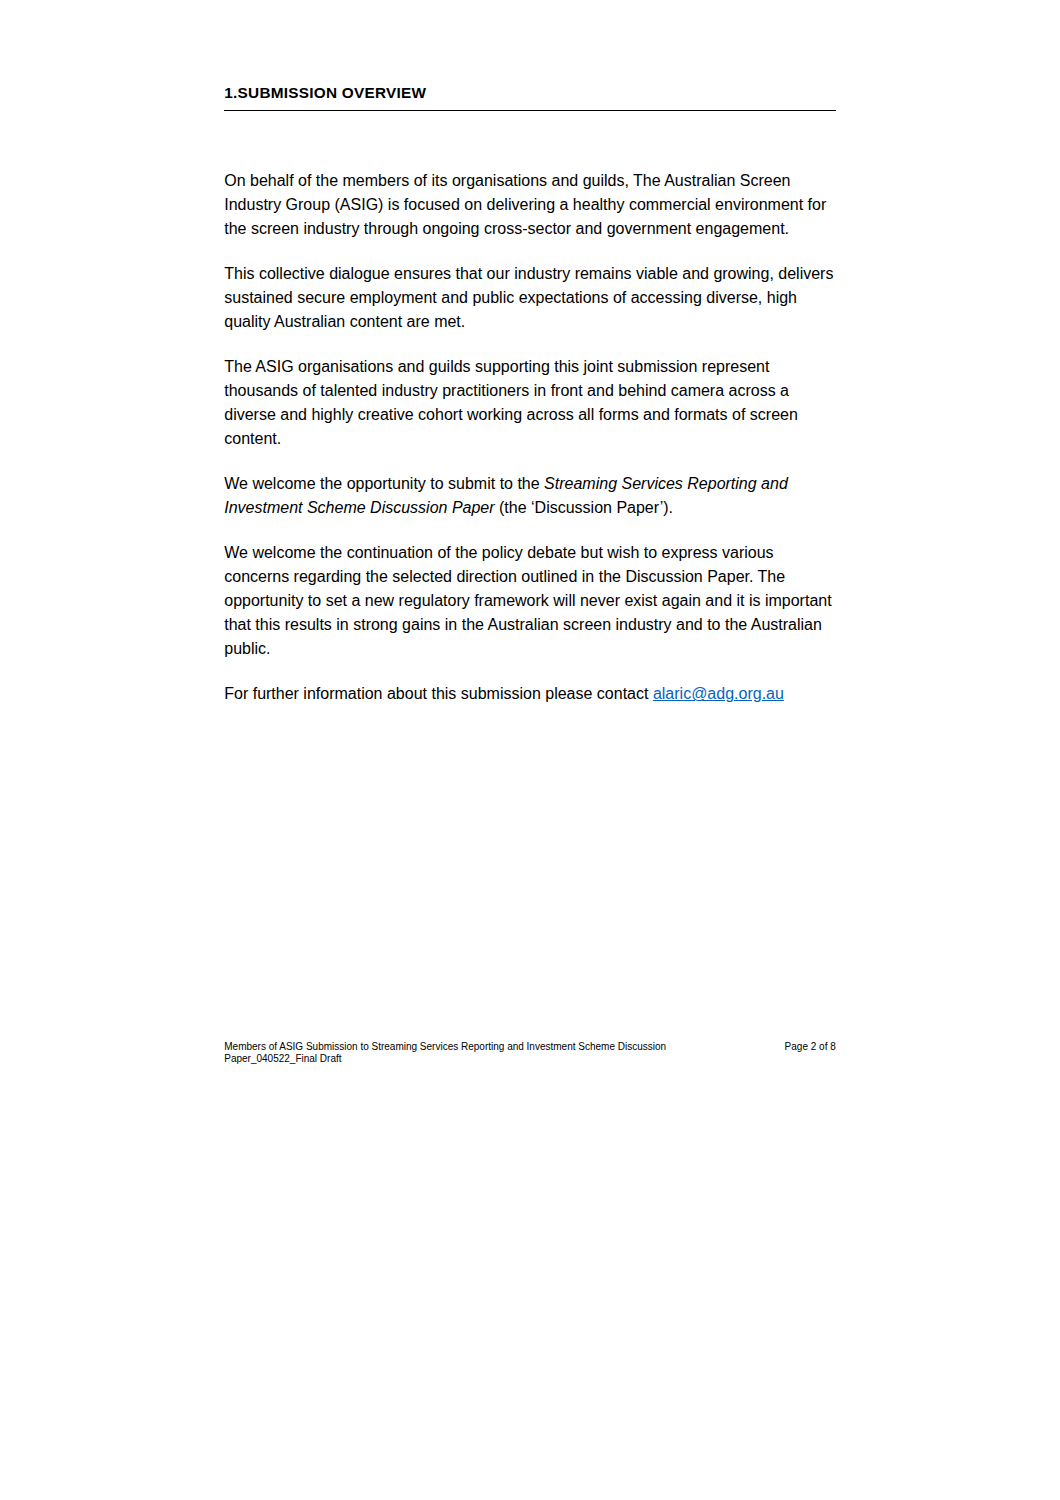1.SUBMISSION OVERVIEW
On behalf of the members of its organisations and guilds, The Australian Screen Industry Group (ASIG) is focused on delivering a healthy commercial environment for the screen industry through ongoing cross-sector and government engagement.
This collective dialogue ensures that our industry remains viable and growing, delivers sustained secure employment and public expectations of accessing diverse, high quality Australian content are met.
The ASIG organisations and guilds supporting this joint submission represent thousands of talented industry practitioners in front and behind camera across a diverse and highly creative cohort working across all forms and formats of screen content.
We welcome the opportunity to submit to the Streaming Services Reporting and Investment Scheme Discussion Paper (the ‘Discussion Paper’).
We welcome the continuation of the policy debate but wish to express various concerns regarding the selected direction outlined in the Discussion Paper. The opportunity to set a new regulatory framework will never exist again and it is important that this results in strong gains in the Australian screen industry and to the Australian public.
For further information about this submission please contact alaric@adg.org.au
Members of ASIG Submission to Streaming Services Reporting and Investment Scheme Discussion Paper_040522_Final Draft
Page 2 of 8